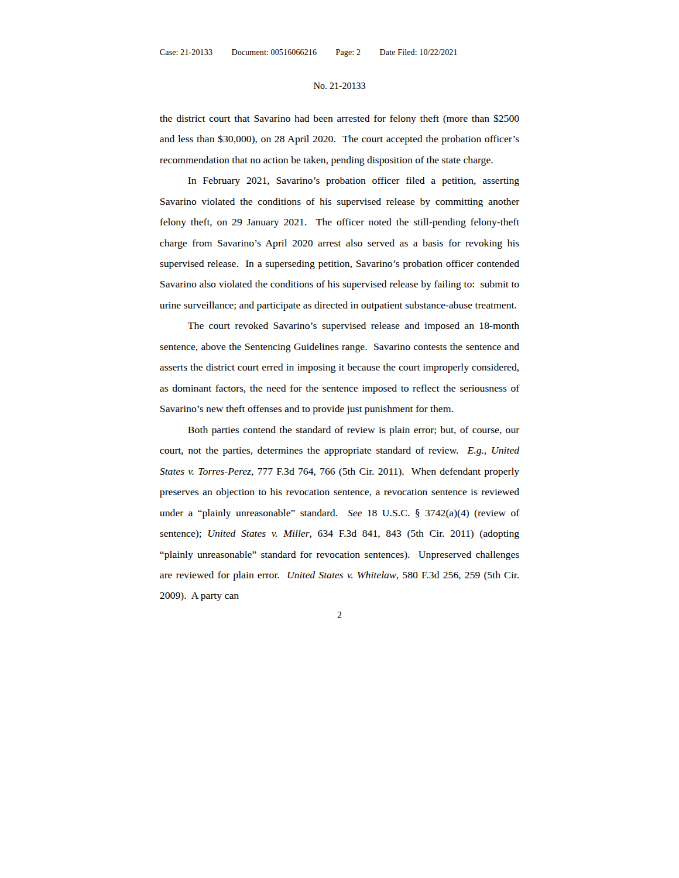Case: 21-20133 Document: 00516066216 Page: 2 Date Filed: 10/22/2021
No. 21-20133
the district court that Savarino had been arrested for felony theft (more than $2500 and less than $30,000), on 28 April 2020. The court accepted the probation officer’s recommendation that no action be taken, pending disposition of the state charge.
In February 2021, Savarino’s probation officer filed a petition, asserting Savarino violated the conditions of his supervised release by committing another felony theft, on 29 January 2021. The officer noted the still-pending felony-theft charge from Savarino’s April 2020 arrest also served as a basis for revoking his supervised release. In a superseding petition, Savarino’s probation officer contended Savarino also violated the conditions of his supervised release by failing to: submit to urine surveillance; and participate as directed in outpatient substance-abuse treatment.
The court revoked Savarino’s supervised release and imposed an 18-month sentence, above the Sentencing Guidelines range. Savarino contests the sentence and asserts the district court erred in imposing it because the court improperly considered, as dominant factors, the need for the sentence imposed to reflect the seriousness of Savarino’s new theft offenses and to provide just punishment for them.
Both parties contend the standard of review is plain error; but, of course, our court, not the parties, determines the appropriate standard of review. E.g., United States v. Torres-Perez, 777 F.3d 764, 766 (5th Cir. 2011). When defendant properly preserves an objection to his revocation sentence, a revocation sentence is reviewed under a “plainly unreasonable” standard. See 18 U.S.C. § 3742(a)(4) (review of sentence); United States v. Miller, 634 F.3d 841, 843 (5th Cir. 2011) (adopting “plainly unreasonable” standard for revocation sentences). Unpreserved challenges are reviewed for plain error. United States v. Whitelaw, 580 F.3d 256, 259 (5th Cir. 2009). A party can
2